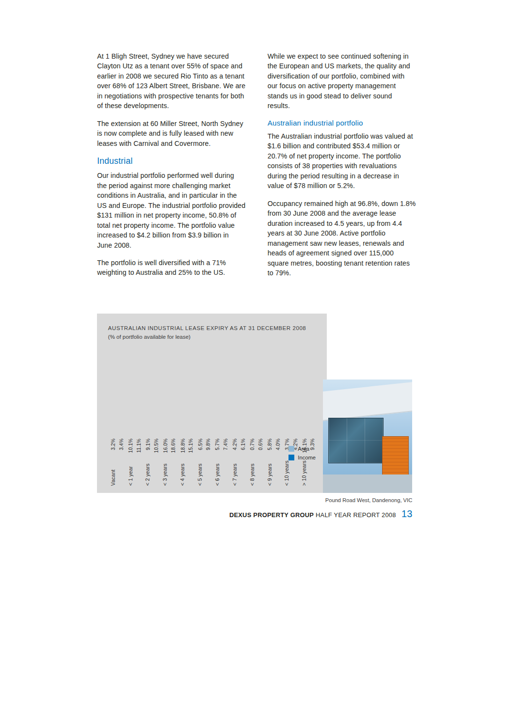At 1 Bligh Street, Sydney we have secured Clayton Utz as a tenant over 55% of space and earlier in 2008 we secured Rio Tinto as a tenant over 68% of 123 Albert Street, Brisbane. We are in negotiations with prospective tenants for both of these developments.
The extension at 60 Miller Street, North Sydney is now complete and is fully leased with new leases with Carnival and Covermore.
Industrial
Our industrial portfolio performed well during the period against more challenging market conditions in Australia, and in particular in the US and Europe. The industrial portfolio provided $131 million in net property income, 50.8% of total net property income. The portfolio value increased to $4.2 billion from $3.9 billion in June 2008.
The portfolio is well diversified with a 71% weighting to Australia and 25% to the US.
While we expect to see continued softening in the European and US markets, the quality and diversification of our portfolio, combined with our focus on active property management stands us in good stead to deliver sound results.
Australian industrial portfolio
The Australian industrial portfolio was valued at $1.6 billion and contributed $53.4 million or 20.7% of net property income. The portfolio consists of 38 properties with revaluations during the period resulting in a decrease in value of $78 million or 5.2%.
Occupancy remained high at 96.8%, down 1.8% from 30 June 2008 and the average lease duration increased to 4.5 years, up from 4.4 years at 30 June 2008. Active portfolio management saw new leases, renewals and heads of agreement signed over 115,000 square metres, boosting tenant retention rates to 79%.
Australian industrial lease expiry as at 31 December 2008
(% of portfolio available for lease)
3.2%
3.4%
10.1%
11.1%
9.1%
10.5%
16.0%
18.6%
18.8%
15.1%
6.5%
9.8%
5.7%
7.4%
4.2%
6.1%
0.7%
0.6%
5.8%
4.0%
3.7%
4.2%
16.1%
9.3%
Vacant
< 1 year
< 2 years
< 3 years
< 4 years
< 5 years
< 6 years
< 7 years
< 8 years
< 9 years
< 10 years
> 10 years
Area
Income
Pound Road West, Dandenong, VIC
DEXUS PROPERTY GROUP HALF YEAR REPORT 2008
13